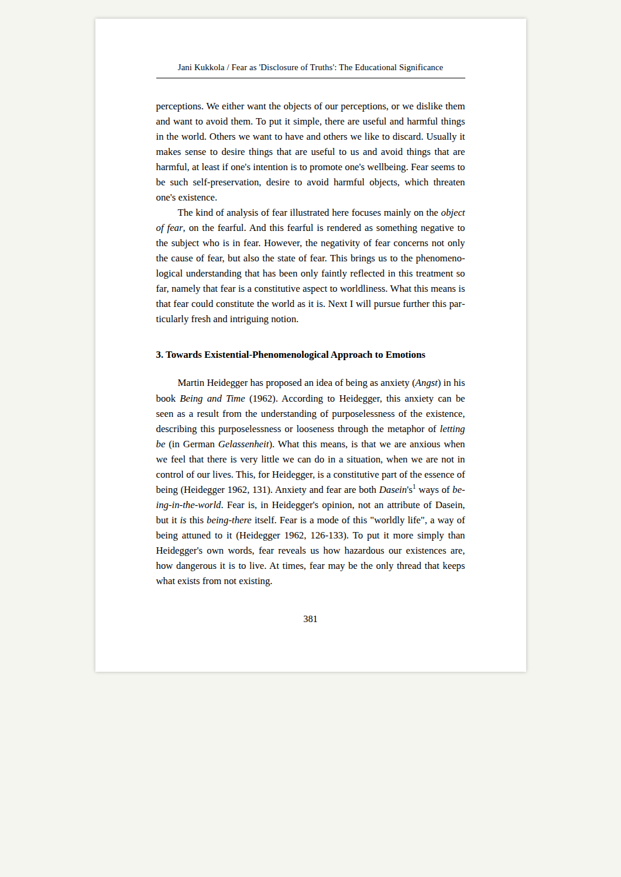Jani Kukkola / Fear as 'Disclosure of Truths': The Educational Significance
perceptions. We either want the objects of our perceptions, or we dislike them and want to avoid them. To put it simple, there are useful and harmful things in the world. Others we want to have and others we like to discard. Usually it makes sense to desire things that are useful to us and avoid things that are harmful, at least if one's intention is to promote one's wellbeing. Fear seems to be such self-preservation, desire to avoid harmful objects, which threaten one's existence.
The kind of analysis of fear illustrated here focuses mainly on the object of fear, on the fearful. And this fearful is rendered as something negative to the subject who is in fear. However, the negativity of fear concerns not only the cause of fear, but also the state of fear. This brings us to the phenomenological understanding that has been only faintly reflected in this treatment so far, namely that fear is a constitutive aspect to worldliness. What this means is that fear could constitute the world as it is. Next I will pursue further this particularly fresh and intriguing notion.
3. Towards Existential-Phenomenological Approach to Emotions
Martin Heidegger has proposed an idea of being as anxiety (Angst) in his book Being and Time (1962). According to Heidegger, this anxiety can be seen as a result from the understanding of purposelessness of the existence, describing this purposelessness or looseness through the metaphor of letting be (in German Gelassenheit). What this means, is that we are anxious when we feel that there is very little we can do in a situation, when we are not in control of our lives. This, for Heidegger, is a constitutive part of the essence of being (Heidegger 1962, 131). Anxiety and fear are both Dasein's1 ways of being-in-the-world. Fear is, in Heidegger's opinion, not an attribute of Dasein, but it is this being-there itself. Fear is a mode of this "worldly life", a way of being attuned to it (Heidegger 1962, 126-133). To put it more simply than Heidegger's own words, fear reveals us how hazardous our existences are, how dangerous it is to live. At times, fear may be the only thread that keeps what exists from not existing.
381